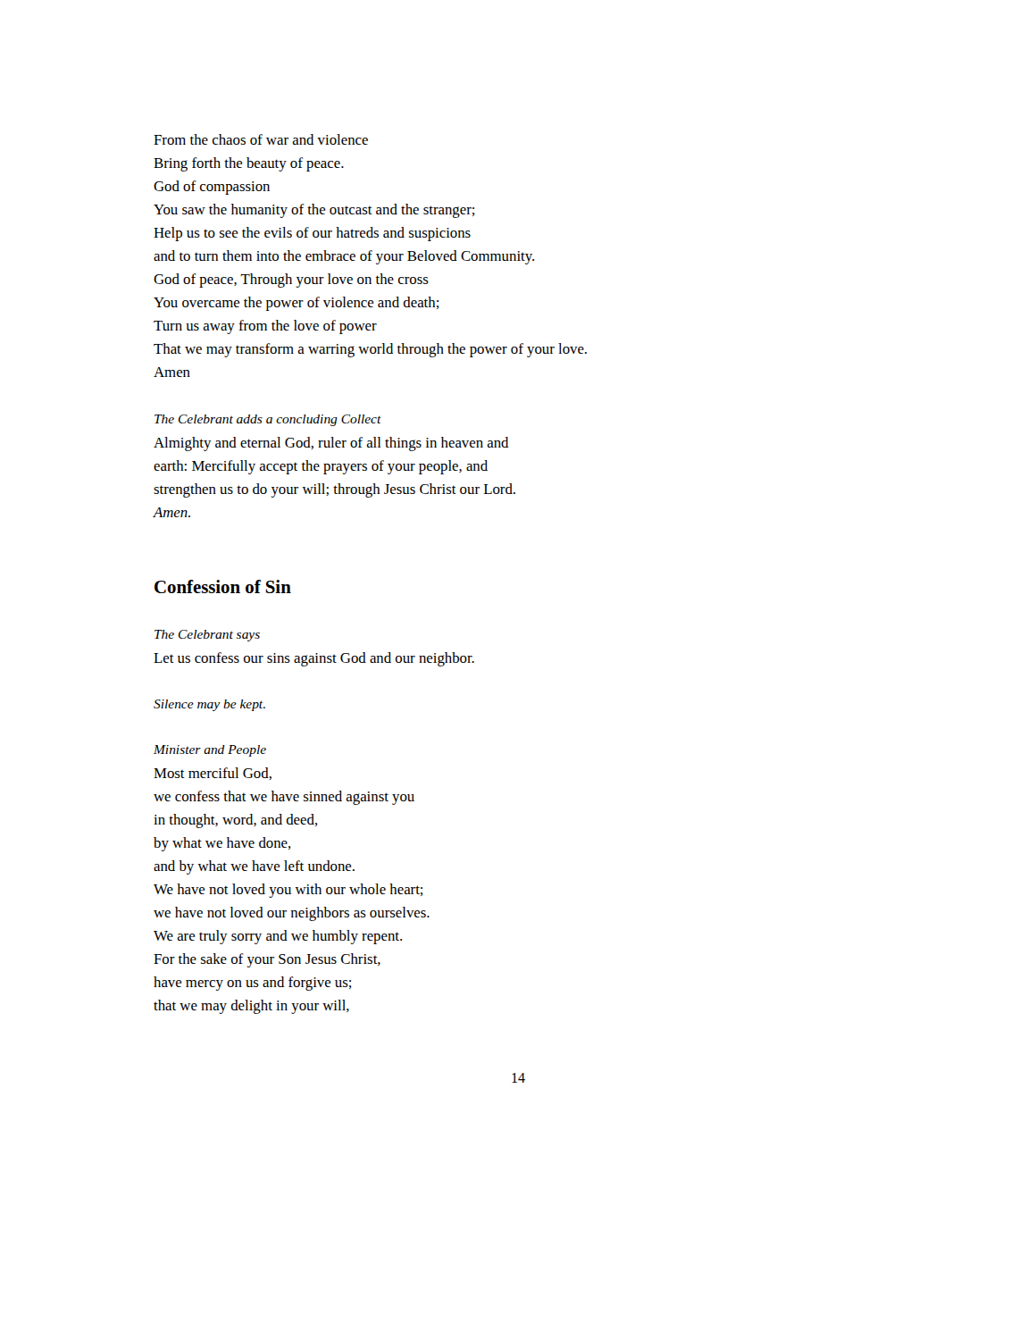From the chaos of war and violence
Bring forth the beauty of peace.
God of compassion
You saw the humanity of the outcast and the stranger;
Help us to see the evils of our hatreds and suspicions
and to turn them into the embrace of your Beloved Community.
God of peace, Through your love on the cross
You overcame the power of violence and death;
Turn us away from the love of power
That we may transform a warring world through the power of your love.
Amen
The Celebrant adds a concluding Collect
Almighty and eternal God, ruler of all things in heaven and
earth: Mercifully accept the prayers of your people, and
strengthen us to do your will; through Jesus Christ our Lord.
Amen.
Confession of Sin
The Celebrant says
Let us confess our sins against God and our neighbor.
Silence may be kept.
Minister and People
Most merciful God,
we confess that we have sinned against you
in thought, word, and deed,
by what we have done,
and by what we have left undone.
We have not loved you with our whole heart;
we have not loved our neighbors as ourselves.
We are truly sorry and we humbly repent.
For the sake of your Son Jesus Christ,
have mercy on us and forgive us;
that we may delight in your will,
14